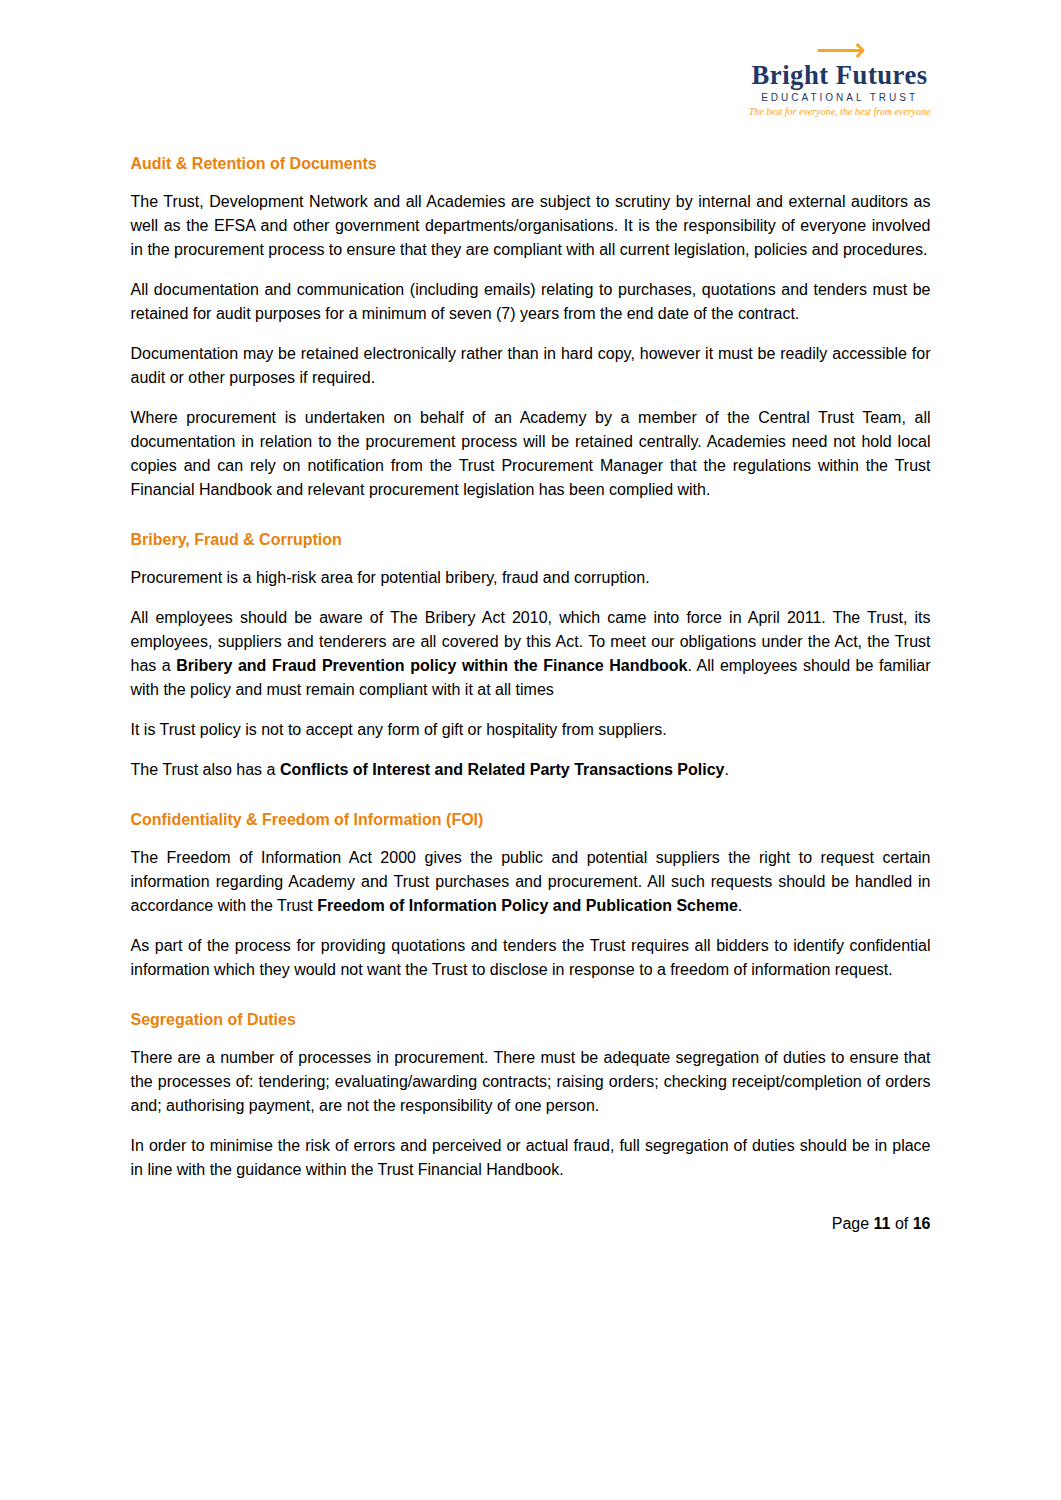⟶
Bright Futures
EDUCATIONAL TRUST
The best for everyone, the best from everyone
Audit & Retention of Documents
The Trust, Development Network and all Academies are subject to scrutiny by internal and external auditors as well as the EFSA and other government departments/organisations. It is the responsibility of everyone involved in the procurement process to ensure that they are compliant with all current legislation, policies and procedures.
All documentation and communication (including emails) relating to purchases, quotations and tenders must be retained for audit purposes for a minimum of seven (7) years from the end date of the contract.
Documentation may be retained electronically rather than in hard copy, however it must be readily accessible for audit or other purposes if required.
Where procurement is undertaken on behalf of an Academy by a member of the Central Trust Team, all documentation in relation to the procurement process will be retained centrally. Academies need not hold local copies and can rely on notification from the Trust Procurement Manager that the regulations within the Trust Financial Handbook and relevant procurement legislation has been complied with.
Bribery, Fraud & Corruption
Procurement is a high-risk area for potential bribery, fraud and corruption.
All employees should be aware of The Bribery Act 2010, which came into force in April 2011. The Trust, its employees, suppliers and tenderers are all covered by this Act. To meet our obligations under the Act, the Trust has a Bribery and Fraud Prevention policy within the Finance Handbook. All employees should be familiar with the policy and must remain compliant with it at all times
It is Trust policy is not to accept any form of gift or hospitality from suppliers.
The Trust also has a Conflicts of Interest and Related Party Transactions Policy.
Confidentiality & Freedom of Information (FOI)
The Freedom of Information Act 2000 gives the public and potential suppliers the right to request certain information regarding Academy and Trust purchases and procurement. All such requests should be handled in accordance with the Trust Freedom of Information Policy and Publication Scheme.
As part of the process for providing quotations and tenders the Trust requires all bidders to identify confidential information which they would not want the Trust to disclose in response to a freedom of information request.
Segregation of Duties
There are a number of processes in procurement. There must be adequate segregation of duties to ensure that the processes of: tendering; evaluating/awarding contracts; raising orders; checking receipt/completion of orders and; authorising payment, are not the responsibility of one person.
In order to minimise the risk of errors and perceived or actual fraud, full segregation of duties should be in place in line with the guidance within the Trust Financial Handbook.
Page 11 of 16